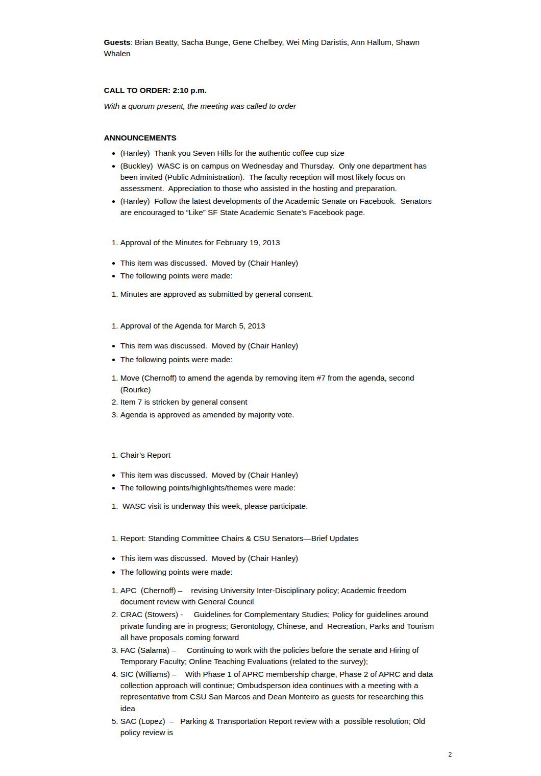Guests: Brian Beatty, Sacha Bunge, Gene Chelbey, Wei Ming Daristis, Ann Hallum, Shawn Whalen
CALL TO ORDER: 2:10 p.m.
With a quorum present, the meeting was called to order
ANNOUNCEMENTS
(Hanley) Thank you Seven Hills for the authentic coffee cup size
(Buckley) WASC is on campus on Wednesday and Thursday. Only one department has been invited (Public Administration). The faculty reception will most likely focus on assessment. Appreciation to those who assisted in the hosting and preparation.
(Hanley) Follow the latest developments of the Academic Senate on Facebook. Senators are encouraged to “Like” SF State Academic Senate’s Facebook page.
Approval of the Minutes for February 19, 2013
This item was discussed. Moved by (Chair Hanley)
The following points were made:
Minutes are approved as submitted by general consent.
Approval of the Agenda for March 5, 2013
This item was discussed. Moved by (Chair Hanley)
The following points were made:
Move (Chernoff) to amend the agenda by removing item #7 from the agenda, second (Rourke)
Item 7 is stricken by general consent
Agenda is approved as amended by majority vote.
Chair’s Report
This item was discussed. Moved by (Chair Hanley)
The following points/highlights/themes were made:
WASC visit is underway this week, please participate.
Report: Standing Committee Chairs & CSU Senators—Brief Updates
This item was discussed. Moved by (Chair Hanley)
The following points were made:
APC (Chernoff) – revising University Inter-Disciplinary policy; Academic freedom document review with General Council
CRAC (Stowers) - Guidelines for Complementary Studies; Policy for guidelines around private funding are in progress; Gerontology, Chinese, and Recreation, Parks and Tourism all have proposals coming forward
FAC (Salama) – Continuing to work with the policies before the senate and Hiring of Temporary Faculty; Online Teaching Evaluations (related to the survey);
SIC (Williams) – With Phase 1 of APRC membership charge, Phase 2 of APRC and data collection approach will continue; Ombudsperson idea continues with a meeting with a representative from CSU San Marcos and Dean Monteiro as guests for researching this idea
SAC (Lopez) – Parking & Transportation Report review with a possible resolution; Old policy review is
2